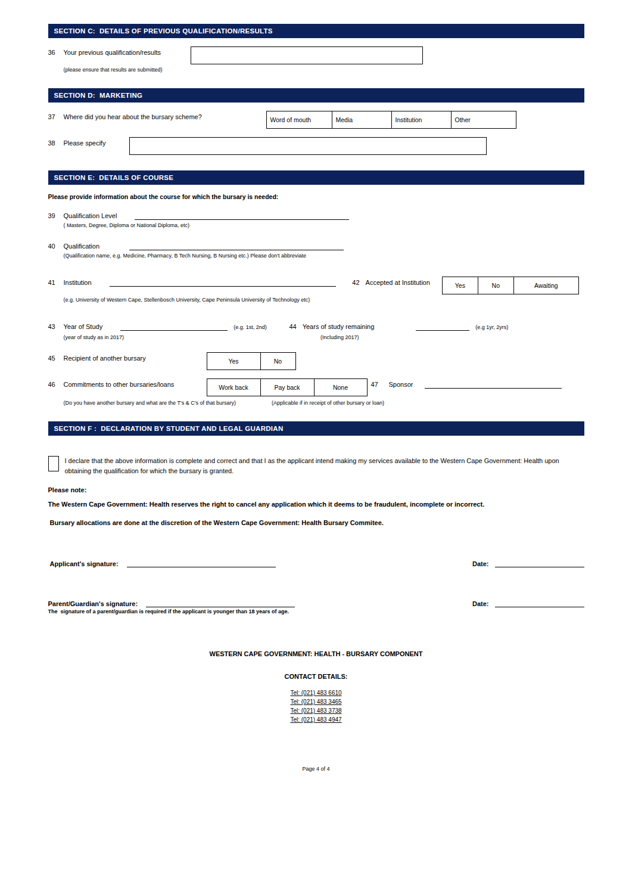SECTION C: DETAILS OF PREVIOUS QUALIFICATION/RESULTS
36
Your previous qualification/results
(please ensure that results are submitted)
SECTION D: MARKETING
37
Where did you hear about the bursary scheme?
Word of mouth
Media
Institution
Other
38
Please specify
SECTION E: DETAILS OF COURSE
Please provide information about the course for which the bursary is needed:
39
Qualification Level
( Masters, Degree, Diploma or National Diploma, etc)
40
Qualification
(Qualification name, e.g. Medicine, Pharmacy, B Tech Nursing, B Nursing etc.) Please don't abbreviate
41
Institution
42
Accepted at Institution
Yes
No
Awaiting
(e.g. University of Western Cape, Stellenbosch University, Cape Peninsula University of Technology etc)
43
Year of Study
(e.g. 1st, 2nd)
44
Years of study remaining
(e.g 1yr, 2yrs)
(year of study as in 2017)
(Including 2017)
45
Recipient of another bursary
Yes
No
46
Commitments to other bursaries/loans
Work back
Pay back
None
47
Sponsor
(Do you have another bursary and what are the T's & C's of that bursary)
(Applicable if in receipt of other bursary or loan)
SECTION F : DECLARATION BY STUDENT AND LEGAL GUARDIAN
I declare that the above information is complete and correct and that I as the applicant intend making my services available to the Western Cape Government: Health upon obtaining the qualification for which the bursary is granted.
Please note:
The Western Cape Government: Health reserves the right to cancel any application which it deems to be fraudulent, incomplete or incorrect.
Bursary allocations are done at the discretion of the Western Cape Government: Health Bursary Commitee.
Applicant's signature:
Date:
Parent/Guardian's signature:
The signature of a parent/guardian is required if the applicant is younger than 18 years of age.
Date:
WESTERN CAPE GOVERNMENT: HEALTH - BURSARY COMPONENT
CONTACT DETAILS:
Tel: (021) 483 6610
Tel: (021) 483 3465
Tel: (021) 483 3738
Tel: (021) 483 4947
Page 4 of 4